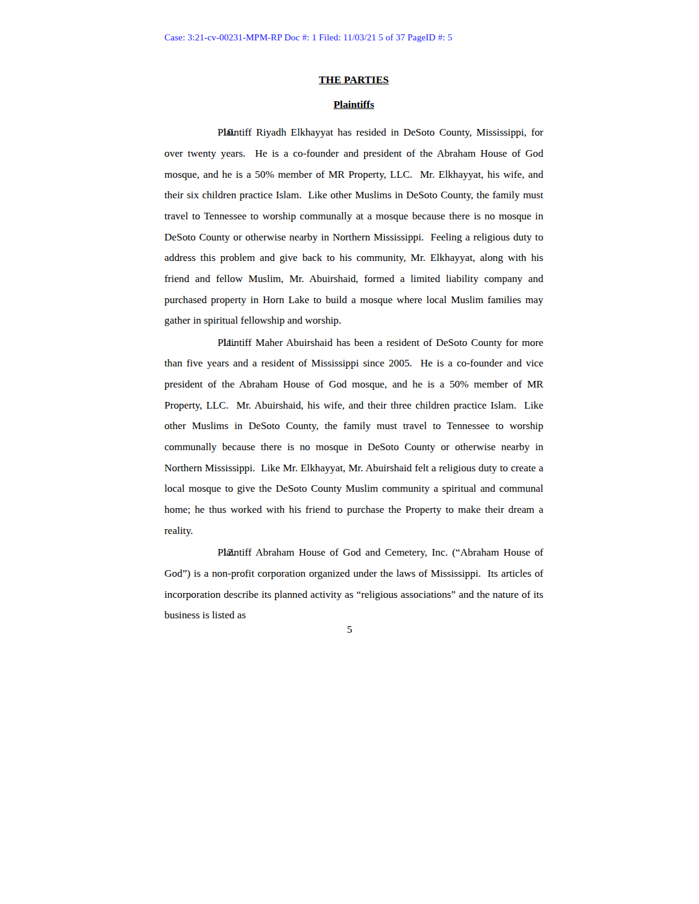Case: 3:21-cv-00231-MPM-RP Doc #: 1 Filed: 11/03/21 5 of 37 PageID #: 5
THE PARTIES
Plaintiffs
10. Plaintiff Riyadh Elkhayyat has resided in DeSoto County, Mississippi, for over twenty years. He is a co-founder and president of the Abraham House of God mosque, and he is a 50% member of MR Property, LLC. Mr. Elkhayyat, his wife, and their six children practice Islam. Like other Muslims in DeSoto County, the family must travel to Tennessee to worship communally at a mosque because there is no mosque in DeSoto County or otherwise nearby in Northern Mississippi. Feeling a religious duty to address this problem and give back to his community, Mr. Elkhayyat, along with his friend and fellow Muslim, Mr. Abuirshaid, formed a limited liability company and purchased property in Horn Lake to build a mosque where local Muslim families may gather in spiritual fellowship and worship.
11. Plaintiff Maher Abuirshaid has been a resident of DeSoto County for more than five years and a resident of Mississippi since 2005. He is a co-founder and vice president of the Abraham House of God mosque, and he is a 50% member of MR Property, LLC. Mr. Abuirshaid, his wife, and their three children practice Islam. Like other Muslims in DeSoto County, the family must travel to Tennessee to worship communally because there is no mosque in DeSoto County or otherwise nearby in Northern Mississippi. Like Mr. Elkhayyat, Mr. Abuirshaid felt a religious duty to create a local mosque to give the DeSoto County Muslim community a spiritual and communal home; he thus worked with his friend to purchase the Property to make their dream a reality.
12. Plaintiff Abraham House of God and Cemetery, Inc. (“Abraham House of God”) is a non-profit corporation organized under the laws of Mississippi. Its articles of incorporation describe its planned activity as “religious associations” and the nature of its business is listed as
5